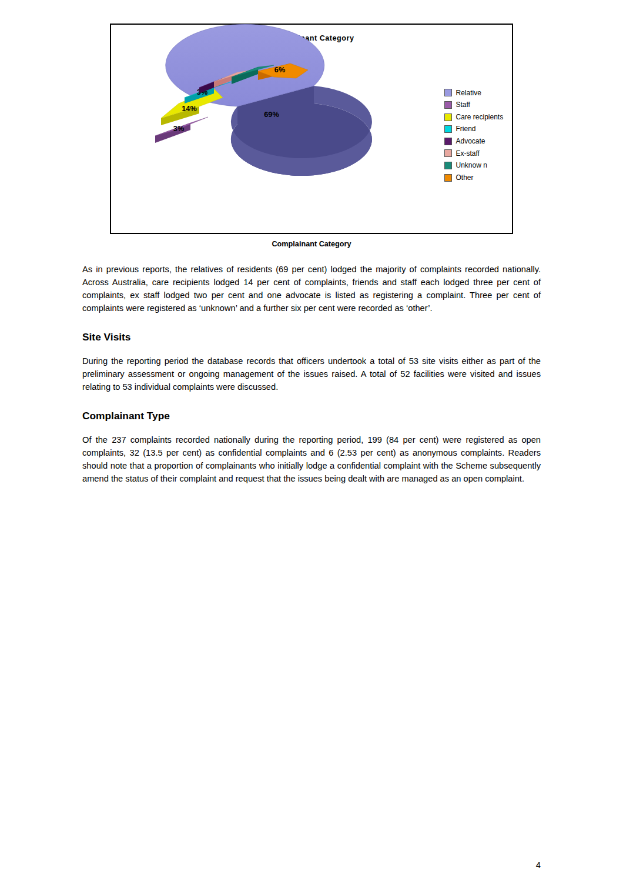Complainant Category
69% 3% 14% 3% 6%
Relative
Staff
Care recipients
Friend
Advocate
Ex-staff
Unknow n
Other
Complainant Category
As in previous reports, the relatives of residents (69 per cent) lodged the majority of complaints recorded nationally. Across Australia, care recipients lodged 14 per cent of complaints, friends and staff each lodged three per cent of complaints, ex staff lodged two per cent and one advocate is listed as registering a complaint. Three per cent of complaints were registered as ‘unknown’ and a further six per cent were recorded as ‘other’.
Site Visits
During the reporting period the database records that officers undertook a total of 53 site visits either as part of the preliminary assessment or ongoing management of the issues raised. A total of 52 facilities were visited and issues relating to 53 individual complaints were discussed.
Complainant Type
Of the 237 complaints recorded nationally during the reporting period, 199 (84 per cent) were registered as open complaints, 32 (13.5 per cent) as confidential complaints and 6 (2.53 per cent) as anonymous complaints. Readers should note that a proportion of complainants who initially lodge a confidential complaint with the Scheme subsequently amend the status of their complaint and request that the issues being dealt with are managed as an open complaint.
4